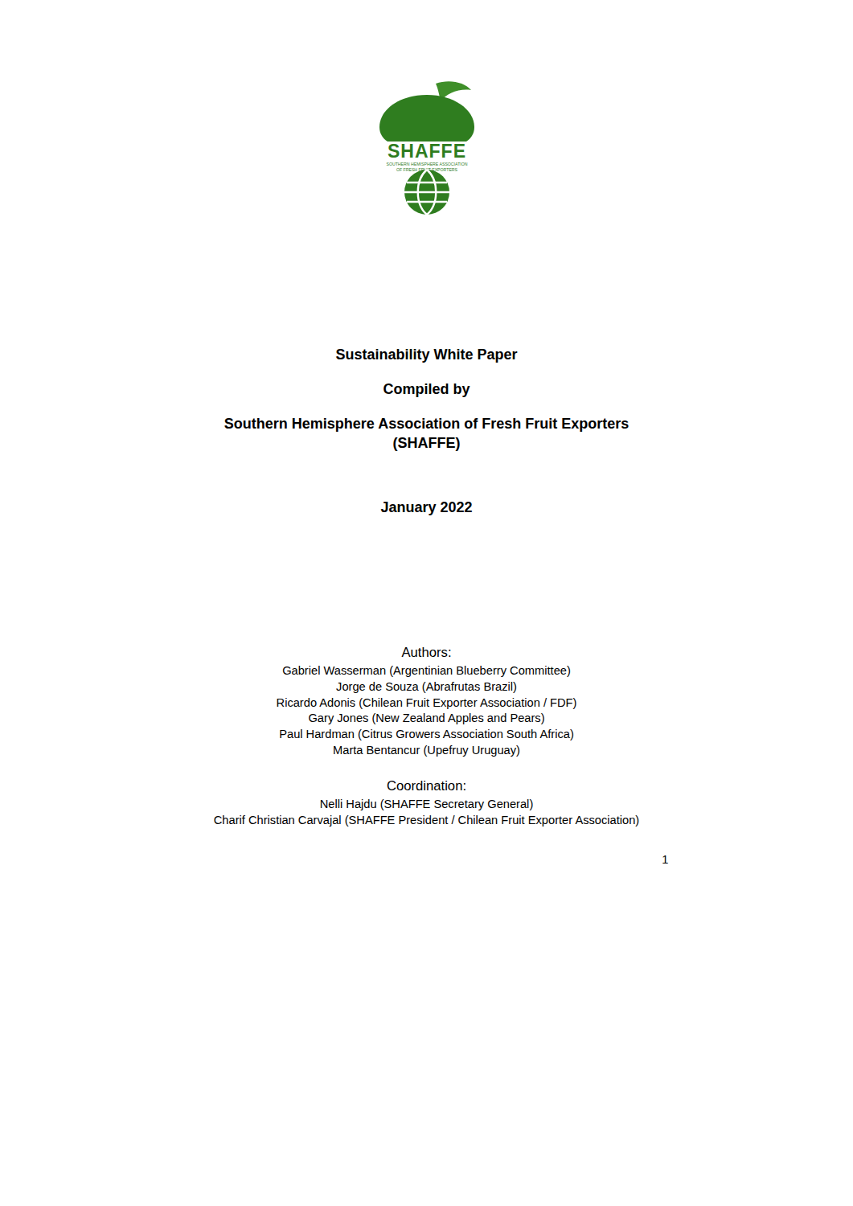SHAFFE — Southern Hemisphere Association of Fresh Fruit Exporters logo SHAFFE SOUTHERN HEMISPHERE ASSOCIATION OF FRESH FRUIT EXPORTERS
Sustainability White Paper
Compiled by
Southern Hemisphere Association of Fresh Fruit Exporters
(SHAFFE)
January 2022
Authors:
Gabriel Wasserman (Argentinian Blueberry Committee)
Jorge de Souza (Abrafrutas Brazil)
Ricardo Adonis (Chilean Fruit Exporter Association / FDF)
Gary Jones (New Zealand Apples and Pears)
Paul Hardman (Citrus Growers Association South Africa)
Marta Bentancur (Upefruy Uruguay)
Coordination:
Nelli Hajdu (SHAFFE Secretary General)
Charif Christian Carvajal (SHAFFE President / Chilean Fruit Exporter Association)
1